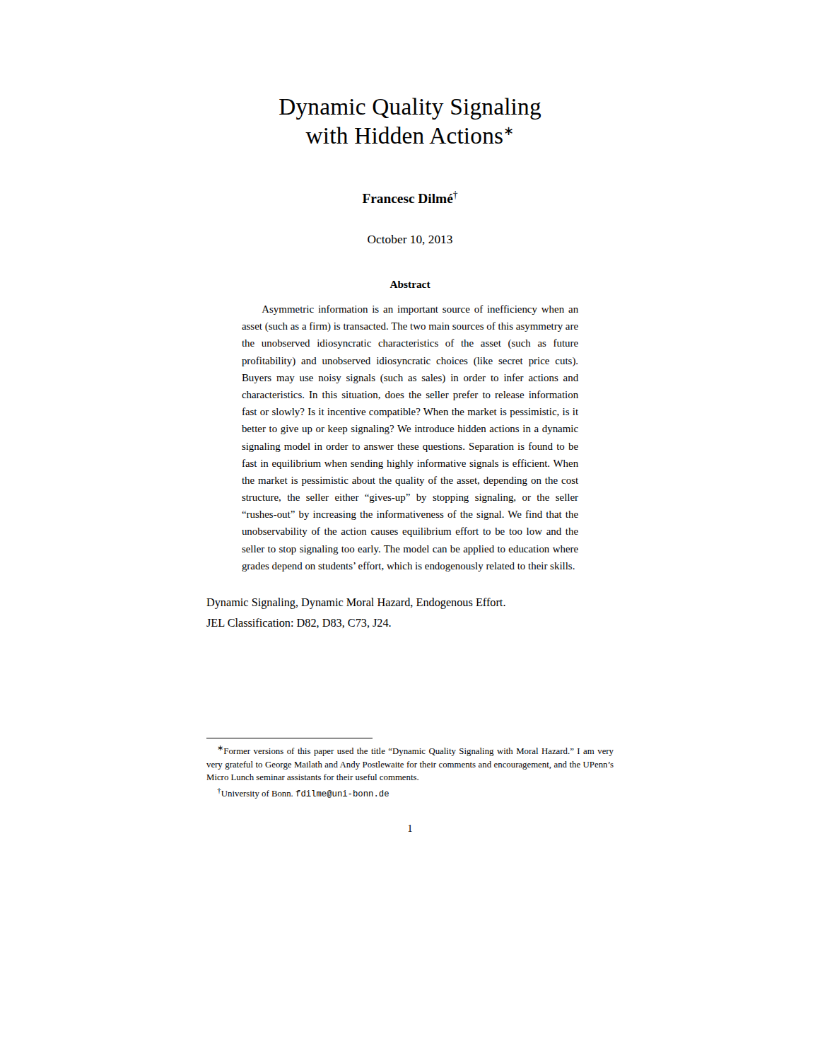Dynamic Quality Signaling
with Hidden Actions∗
Francesc Dilmé†
October 10, 2013
Abstract
Asymmetric information is an important source of inefficiency when an asset (such as a firm) is transacted. The two main sources of this asymmetry are the unobserved idiosyncratic characteristics of the asset (such as future profitability) and unobserved idiosyncratic choices (like secret price cuts). Buyers may use noisy signals (such as sales) in order to infer actions and characteristics. In this situation, does the seller prefer to release information fast or slowly? Is it incentive compatible? When the market is pessimistic, is it better to give up or keep signaling? We introduce hidden actions in a dynamic signaling model in order to answer these questions. Separation is found to be fast in equilibrium when sending highly informative signals is efficient. When the market is pessimistic about the quality of the asset, depending on the cost structure, the seller either “gives-up” by stopping signaling, or the seller “rushes-out” by increasing the informativeness of the signal. We find that the unobservability of the action causes equilibrium effort to be too low and the seller to stop signaling too early. The model can be applied to education where grades depend on students’ effort, which is endogenously related to their skills.
Dynamic Signaling, Dynamic Moral Hazard, Endogenous Effort.
JEL Classification: D82, D83, C73, J24.
∗Former versions of this paper used the title “Dynamic Quality Signaling with Moral Hazard.” I am very very grateful to George Mailath and Andy Postlewaite for their comments and encouragement, and the UPenn’s Micro Lunch seminar assistants for their useful comments.
†University of Bonn. fdilme@uni-bonn.de
1